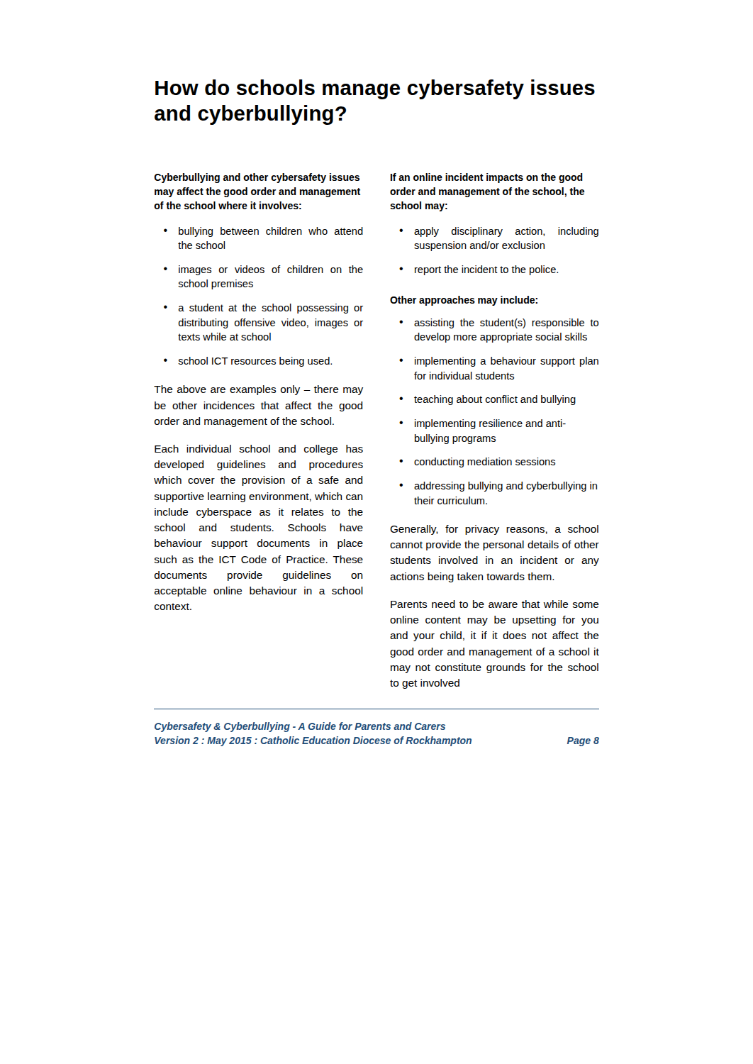How do schools manage cybersafety issues and cyberbullying?
Cyberbullying and other cybersafety issues may affect the good order and management of the school where it involves:
bullying between children who attend the school
images or videos of children on the school premises
a student at the school possessing or distributing offensive video, images or texts while at school
school ICT resources being used.
The above are examples only – there may be other incidences that affect the good order and management of the school.
Each individual school and college has developed guidelines and procedures which cover the provision of a safe and supportive learning environment, which can include cyberspace as it relates to the school and students. Schools have behaviour support documents in place such as the ICT Code of Practice. These documents provide guidelines on acceptable online behaviour in a school context.
If an online incident impacts on the good order and management of the school, the school may:
apply disciplinary action, including suspension and/or exclusion
report the incident to the police.
Other approaches may include:
assisting the student(s) responsible to develop more appropriate social skills
implementing a behaviour support plan for individual students
teaching about conflict and bullying
implementing resilience and anti-bullying programs
conducting mediation sessions
addressing bullying and cyberbullying in their curriculum.
Generally, for privacy reasons, a school cannot provide the personal details of other students involved in an incident or any actions being taken towards them.
Parents need to be aware that while some online content may be upsetting for you and your child, it if it does not affect the good order and management of a school it may not constitute grounds for the school to get involved
Cybersafety & Cyberbullying - A Guide for Parents and Carers
Version 2 : May 2015 : Catholic Education Diocese of Rockhampton
Page 8